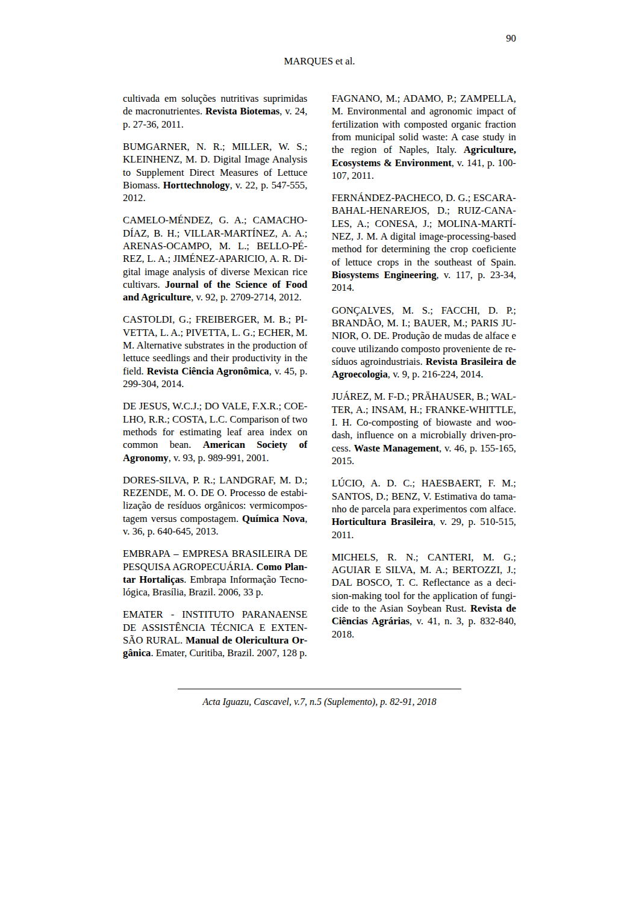90
MARQUES et al.
cultivada em soluções nutritivas suprimidas de macronutrientes. Revista Biotemas, v. 24, p. 27-36, 2011.
BUMGARNER, N. R.; MILLER, W. S.; KLEINHENZ, M. D. Digital Image Analysis to Supplement Direct Measures of Lettuce Biomass. Horttechnology, v. 22, p. 547-555, 2012.
CAMELO-MÉNDEZ, G. A.; CAMACHO-DÍAZ, B. H.; VILLAR-MARTÍNEZ, A. A.; ARENAS-OCAMPO, M. L.; BELLO-PÉREZ, L. A.; JIMÉNEZ-APARICIO, A. R. Digital image analysis of diverse Mexican rice cultivars. Journal of the Science of Food and Agriculture, v. 92, p. 2709-2714, 2012.
CASTOLDI, G.; FREIBERGER, M. B.; PIVETTA, L. A.; PIVETTA, L. G.; ECHER, M. M. Alternative substrates in the production of lettuce seedlings and their productivity in the field. Revista Ciência Agronômica, v. 45, p. 299-304, 2014.
DE JESUS, W.C.J.; DO VALE, F.X.R.; COELHO, R.R.; COSTA, L.C. Comparison of two methods for estimating leaf area index on common bean. American Society of Agronomy, v. 93, p. 989-991, 2001.
DORES-SILVA, P. R.; LANDGRAF, M. D.; REZENDE, M. O. DE O. Processo de estabilização de resíduos orgânicos: vermicompostagem versus compostagem. Química Nova, v. 36, p. 640-645, 2013.
EMBRAPA – EMPRESA BRASILEIRA DE PESQUISA AGROPECUÁRIA. Como Plantar Hortaliças. Embrapa Informação Tecnológica, Brasília, Brazil. 2006, 33 p.
EMATER - INSTITUTO PARANAENSE DE ASSISTÊNCIA TÉCNICA E EXTENSÃO RURAL. Manual de Olericultura Orgânica. Emater, Curitiba, Brazil. 2007, 128 p.
FAGNANO, M.; ADAMO, P.; ZAMPELLA, M. Environmental and agronomic impact of fertilization with composted organic fraction from municipal solid waste: A case study in the region of Naples, Italy. Agriculture, Ecosystems & Environment, v. 141, p. 100-107, 2011.
FERNÁNDEZ-PACHECO, D. G.; ESCARABAHAL-HENAREJOS, D.; RUIZ-CANALES, A.; CONESA, J.; MOLINA-MARTÍNEZ, J. M. A digital image-processing-based method for determining the crop coeficiente of lettuce crops in the southeast of Spain. Biosystems Engineering, v. 117, p. 23-34, 2014.
GONÇALVES, M. S.; FACCHI, D. P.; BRANDÃO, M. I.; BAUER, M.; PARIS JUNIOR, O. DE. Produção de mudas de alface e couve utilizando composto proveniente de resíduos agroindustriais. Revista Brasileira de Agroecologia, v. 9, p. 216-224, 2014.
JUÁREZ, M. F-D.; PRÄHAUSER, B.; WALTER, A.; INSAM, H.; FRANKE-WHITTLE, I. H. Co-composting of biowaste and woodash, influence on a microbially driven-process. Waste Management, v. 46, p. 155-165, 2015.
LÚCIO, A. D. C.; HAESBAERT, F. M.; SANTOS, D.; BENZ, V. Estimativa do tamanho de parcela para experimentos com alface. Horticultura Brasileira, v. 29, p. 510-515, 2011.
MICHELS, R. N.; CANTERI, M. G.; AGUIAR E SILVA, M. A.; BERTOZZI, J.; DAL BOSCO, T. C. Reflectance as a decision-making tool for the application of fungicide to the Asian Soybean Rust. Revista de Ciências Agrárias, v. 41, n. 3, p. 832-840, 2018.
Acta Iguazu, Cascavel, v.7, n.5 (Suplemento), p. 82-91, 2018